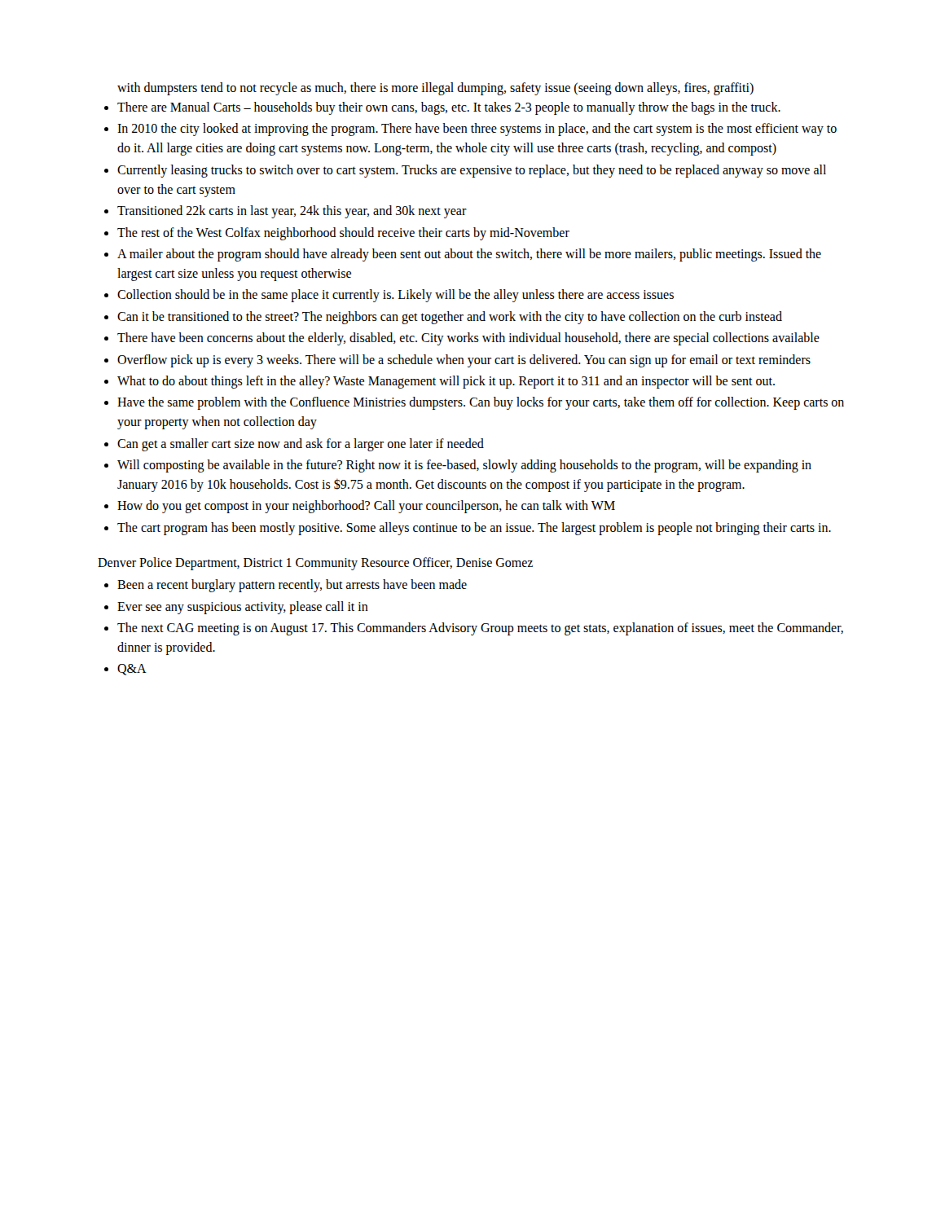with dumpsters tend to not recycle as much, there is more illegal dumping, safety issue (seeing down alleys, fires, graffiti)
There are Manual Carts – households buy their own cans, bags, etc. It takes 2-3 people to manually throw the bags in the truck.
In 2010 the city looked at improving the program. There have been three systems in place, and the cart system is the most efficient way to do it. All large cities are doing cart systems now. Long-term, the whole city will use three carts (trash, recycling, and compost)
Currently leasing trucks to switch over to cart system. Trucks are expensive to replace, but they need to be replaced anyway so move all over to the cart system
Transitioned 22k carts in last year, 24k this year, and 30k next year
The rest of the West Colfax neighborhood should receive their carts by mid-November
A mailer about the program should have already been sent out about the switch, there will be more mailers, public meetings. Issued the largest cart size unless you request otherwise
Collection should be in the same place it currently is. Likely will be the alley unless there are access issues
Can it be transitioned to the street? The neighbors can get together and work with the city to have collection on the curb instead
There have been concerns about the elderly, disabled, etc. City works with individual household, there are special collections available
Overflow pick up is every 3 weeks. There will be a schedule when your cart is delivered. You can sign up for email or text reminders
What to do about things left in the alley? Waste Management will pick it up. Report it to 311 and an inspector will be sent out.
Have the same problem with the Confluence Ministries dumpsters. Can buy locks for your carts, take them off for collection. Keep carts on your property when not collection day
Can get a smaller cart size now and ask for a larger one later if needed
Will composting be available in the future? Right now it is fee-based, slowly adding households to the program, will be expanding in January 2016 by 10k households. Cost is $9.75 a month. Get discounts on the compost if you participate in the program.
How do you get compost in your neighborhood? Call your councilperson, he can talk with WM
The cart program has been mostly positive. Some alleys continue to be an issue. The largest problem is people not bringing their carts in.
Denver Police Department, District 1 Community Resource Officer, Denise Gomez
Been a recent burglary pattern recently, but arrests have been made
Ever see any suspicious activity, please call it in
The next CAG meeting is on August 17. This Commanders Advisory Group meets to get stats, explanation of issues, meet the Commander, dinner is provided.
Q&A